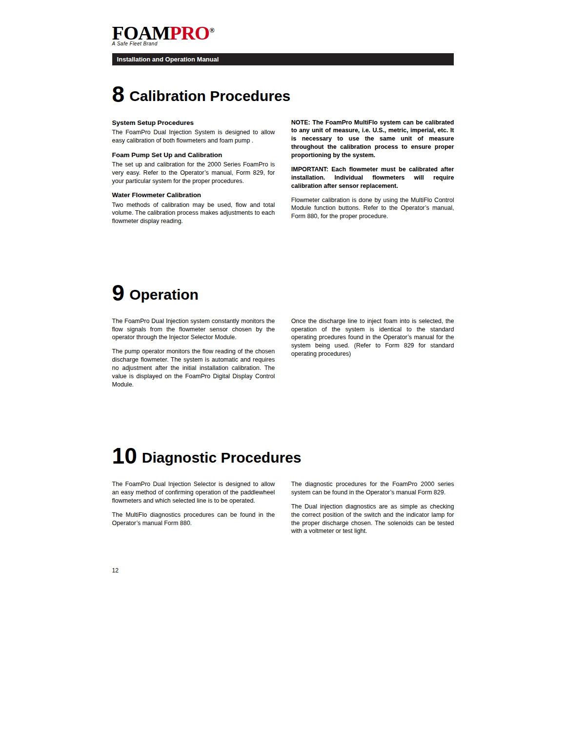FOAM PRO®
A Safe Fleet Brand
Installation and Operation Manual
8 Calibration Procedures
System Setup Procedures
The FoamPro Dual Injection System is designed to allow easy calibration of both flowmeters and foam pump .
Foam Pump Set Up and Calibration
The set up and calibration for the 2000 Series FoamPro is very easy. Refer to the Operator’s manual, Form 829, for your particular system for the proper procedures.
Water Flowmeter Calibration
Two methods of calibration may be used, flow and total volume. The calibration process makes adjustments to each flowmeter display reading.
NOTE: The FoamPro MultiFlo system can be calibrated to any unit of measure, i.e. U.S., metric, imperial, etc. It is necessary to use the same unit of measure throughout the calibration process to ensure proper proportioning by the system.
IMPORTANT: Each flowmeter must be calibrated after installation. Individual flowmeters will require calibration after sensor replacement.
Flowmeter calibration is done by using the MultiFlo Control Module function buttons. Refer to the Operator’s manual, Form 880, for the proper procedure.
9 Operation
The FoamPro Dual Injection system constantly monitors the flow signals from the flowmeter sensor chosen by the operator through the Injector Selector Module.
The pump operator monitors the flow reading of the chosen discharge flowmeter. The system is automatic and requires no adjustment after the initial installation calibration. The value is displayed on the FoamPro Digital Display Control Module.
Once the discharge line to inject foam into is selected, the operation of the system is identical to the standard operating prcedures found in the Operator’s manual for the system being used. (Refer to Form 829 for standard operating procedures)
10 Diagnostic Procedures
The FoamPro Dual Injection Selector is designed to allow an easy method of confirming operation of the paddlewheel flowmeters and which selected line is to be operated.
The MultiFlo diagnostics procedures can be found in the Operator’s manual Form 880.
The diagnostic procedures for the FoamPro 2000 series system can be found in the Operator’s manual Form 829.
The Dual injection diagnostics are as simple as checking the correct position of the switch and the indicator lamp for the proper discharge chosen. The solenoids can be tested with a voltmeter or test light.
12